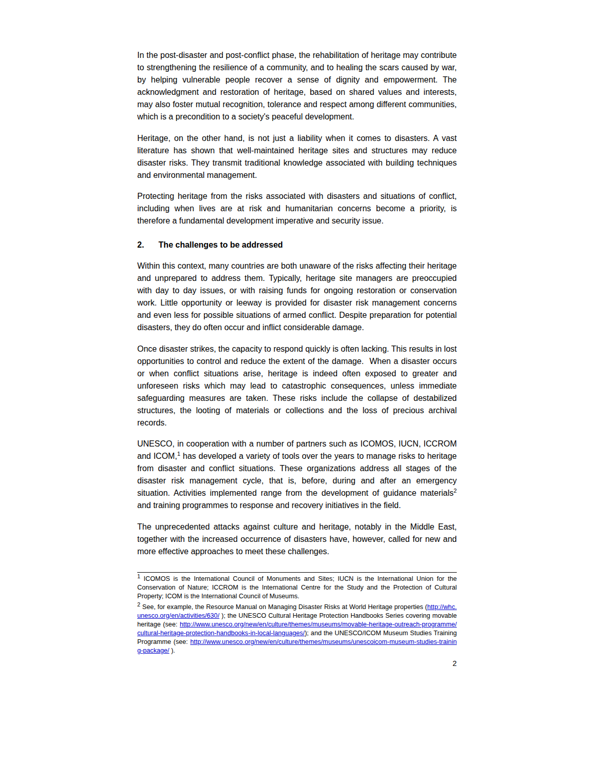In the post-disaster and post-conflict phase, the rehabilitation of heritage may contribute to strengthening the resilience of a community, and to healing the scars caused by war, by helping vulnerable people recover a sense of dignity and empowerment. The acknowledgment and restoration of heritage, based on shared values and interests, may also foster mutual recognition, tolerance and respect among different communities, which is a precondition to a society's peaceful development.
Heritage, on the other hand, is not just a liability when it comes to disasters. A vast literature has shown that well-maintained heritage sites and structures may reduce disaster risks. They transmit traditional knowledge associated with building techniques and environmental management.
Protecting heritage from the risks associated with disasters and situations of conflict, including when lives are at risk and humanitarian concerns become a priority, is therefore a fundamental development imperative and security issue.
2. The challenges to be addressed
Within this context, many countries are both unaware of the risks affecting their heritage and unprepared to address them. Typically, heritage site managers are preoccupied with day to day issues, or with raising funds for ongoing restoration or conservation work. Little opportunity or leeway is provided for disaster risk management concerns and even less for possible situations of armed conflict. Despite preparation for potential disasters, they do often occur and inflict considerable damage.
Once disaster strikes, the capacity to respond quickly is often lacking. This results in lost opportunities to control and reduce the extent of the damage. When a disaster occurs or when conflict situations arise, heritage is indeed often exposed to greater and unforeseen risks which may lead to catastrophic consequences, unless immediate safeguarding measures are taken. These risks include the collapse of destabilized structures, the looting of materials or collections and the loss of precious archival records.
UNESCO, in cooperation with a number of partners such as ICOMOS, IUCN, ICCROM and ICOM,1 has developed a variety of tools over the years to manage risks to heritage from disaster and conflict situations. These organizations address all stages of the disaster risk management cycle, that is, before, during and after an emergency situation. Activities implemented range from the development of guidance materials2 and training programmes to response and recovery initiatives in the field.
The unprecedented attacks against culture and heritage, notably in the Middle East, together with the increased occurrence of disasters have, however, called for new and more effective approaches to meet these challenges.
1 ICOMOS is the International Council of Monuments and Sites; IUCN is the International Union for the Conservation of Nature; ICCROM is the International Centre for the Study and the Protection of Cultural Property; ICOM is the International Council of Museums.
2 See, for example, the Resource Manual on Managing Disaster Risks at World Heritage properties (http://whc.unesco.org/en/activities/630/ ); the UNESCO Cultural Heritage Protection Handbooks Series covering movable heritage (see: http://www.unesco.org/new/en/culture/themes/museums/movable-heritage-outreach-programme/cultural-heritage-protection-handbooks-in-local-languages/); and the UNESCO/ICOM Museum Studies Training Programme (see: http://www.unesco.org/new/en/culture/themes/museums/unescoicom-museum-studies-training-package/ ).
2